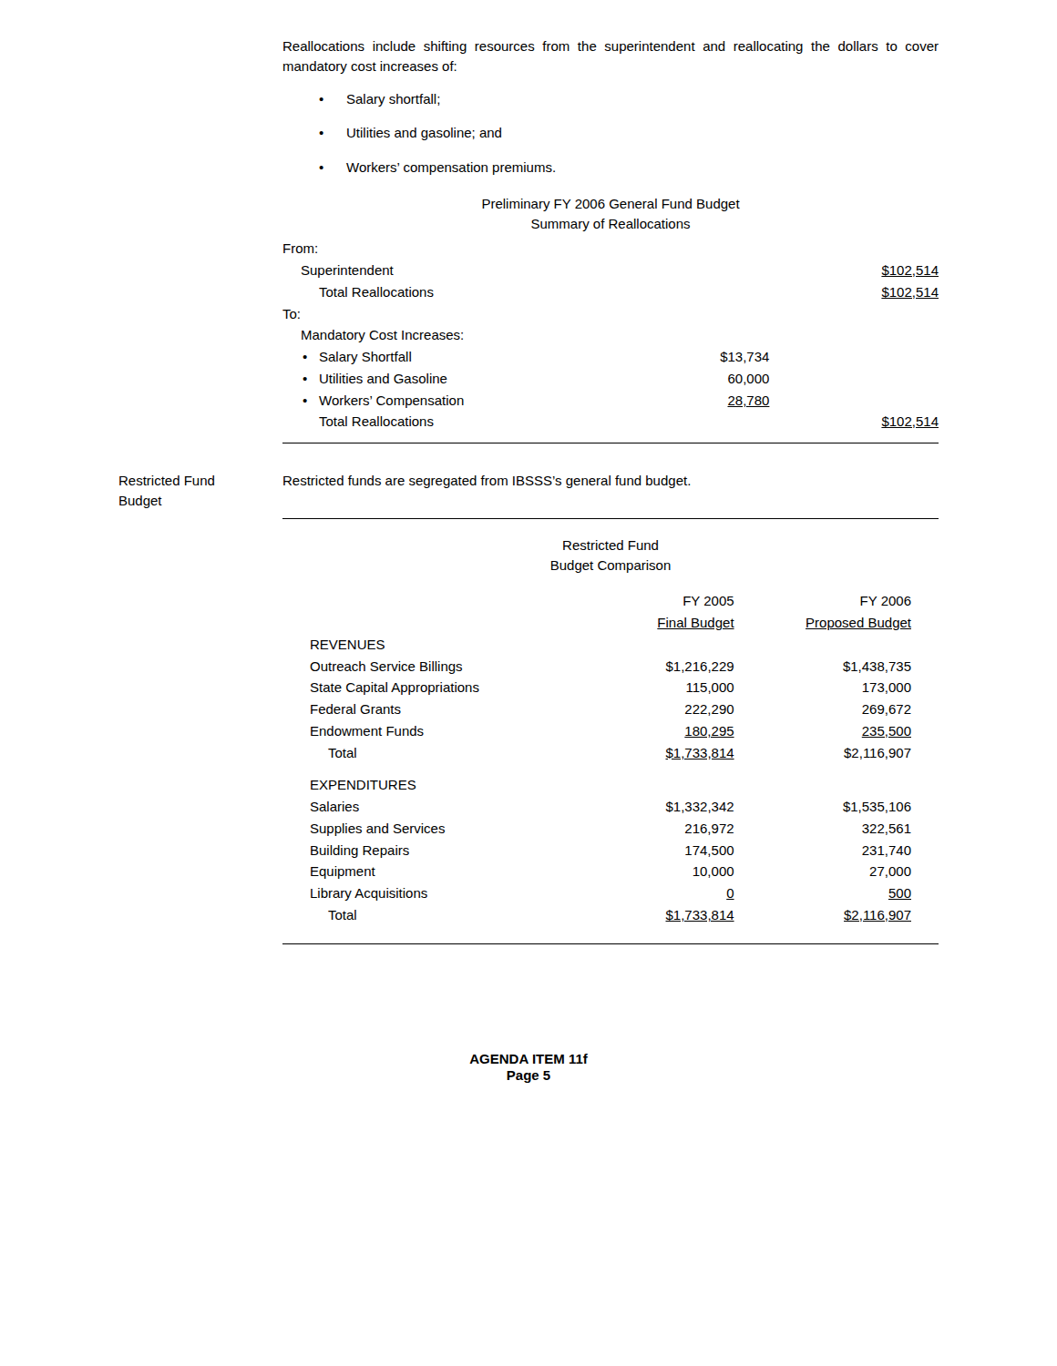Reallocations include shifting resources from the superintendent and reallocating the dollars to cover mandatory cost increases of:
Salary shortfall;
Utilities and gasoline; and
Workers’ compensation premiums.
Preliminary FY 2006 General Fund Budget
Summary of Reallocations
| From: | | |
| Superintendent | | $102,514 |
| Total Reallocations | | $102,514 |
| To: | | |
| Mandatory Cost Increases: | | |
| Salary Shortfall | $13,734 | |
| Utilities and Gasoline | 60,000 | |
| Workers’ Compensation | 28,780 | |
| Total Reallocations | | $102,514 |
Restricted Fund
Budget
Restricted funds are segregated from IBSSS’s general fund budget.
Restricted Fund
Budget Comparison
| | FY 2005 | FY 2006 |
| | Final Budget | Proposed Budget |
| REVENUES | | |
| Outreach Service Billings | $1,216,229 | $1,438,735 |
| State Capital Appropriations | 115,000 | 173,000 |
| Federal Grants | 222,290 | 269,672 |
| Endowment Funds | 180,295 | 235,500 |
| Total | $1,733,814 | $2,116,907 |
| EXPENDITURES | | |
| Salaries | $1,332,342 | $1,535,106 |
| Supplies and Services | 216,972 | 322,561 |
| Building Repairs | 174,500 | 231,740 |
| Equipment | 10,000 | 27,000 |
| Library Acquisitions | 0 | 500 |
| Total | $1,733,814 | $2,116,907 |
AGENDA ITEM 11f
Page 5